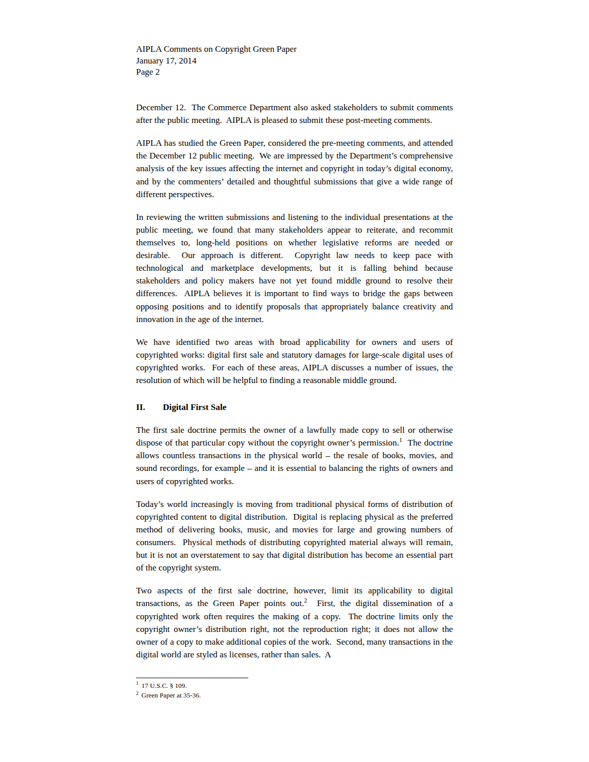AIPLA Comments on Copyright Green Paper
January 17, 2014
Page 2
December 12. The Commerce Department also asked stakeholders to submit comments after the public meeting. AIPLA is pleased to submit these post-meeting comments.
AIPLA has studied the Green Paper, considered the pre-meeting comments, and attended the December 12 public meeting. We are impressed by the Department’s comprehensive analysis of the key issues affecting the internet and copyright in today’s digital economy, and by the commenters’ detailed and thoughtful submissions that give a wide range of different perspectives.
In reviewing the written submissions and listening to the individual presentations at the public meeting, we found that many stakeholders appear to reiterate, and recommit themselves to, long-held positions on whether legislative reforms are needed or desirable. Our approach is different. Copyright law needs to keep pace with technological and marketplace developments, but it is falling behind because stakeholders and policy makers have not yet found middle ground to resolve their differences. AIPLA believes it is important to find ways to bridge the gaps between opposing positions and to identify proposals that appropriately balance creativity and innovation in the age of the internet.
We have identified two areas with broad applicability for owners and users of copyrighted works: digital first sale and statutory damages for large-scale digital uses of copyrighted works. For each of these areas, AIPLA discusses a number of issues, the resolution of which will be helpful to finding a reasonable middle ground.
II. Digital First Sale
The first sale doctrine permits the owner of a lawfully made copy to sell or otherwise dispose of that particular copy without the copyright owner’s permission.1 The doctrine allows countless transactions in the physical world – the resale of books, movies, and sound recordings, for example – and it is essential to balancing the rights of owners and users of copyrighted works.
Today’s world increasingly is moving from traditional physical forms of distribution of copyrighted content to digital distribution. Digital is replacing physical as the preferred method of delivering books, music, and movies for large and growing numbers of consumers. Physical methods of distributing copyrighted material always will remain, but it is not an overstatement to say that digital distribution has become an essential part of the copyright system.
Two aspects of the first sale doctrine, however, limit its applicability to digital transactions, as the Green Paper points out.2 First, the digital dissemination of a copyrighted work often requires the making of a copy. The doctrine limits only the copyright owner’s distribution right, not the reproduction right; it does not allow the owner of a copy to make additional copies of the work. Second, many transactions in the digital world are styled as licenses, rather than sales. A
1 17 U.S.C. § 109.
2 Green Paper at 35-36.